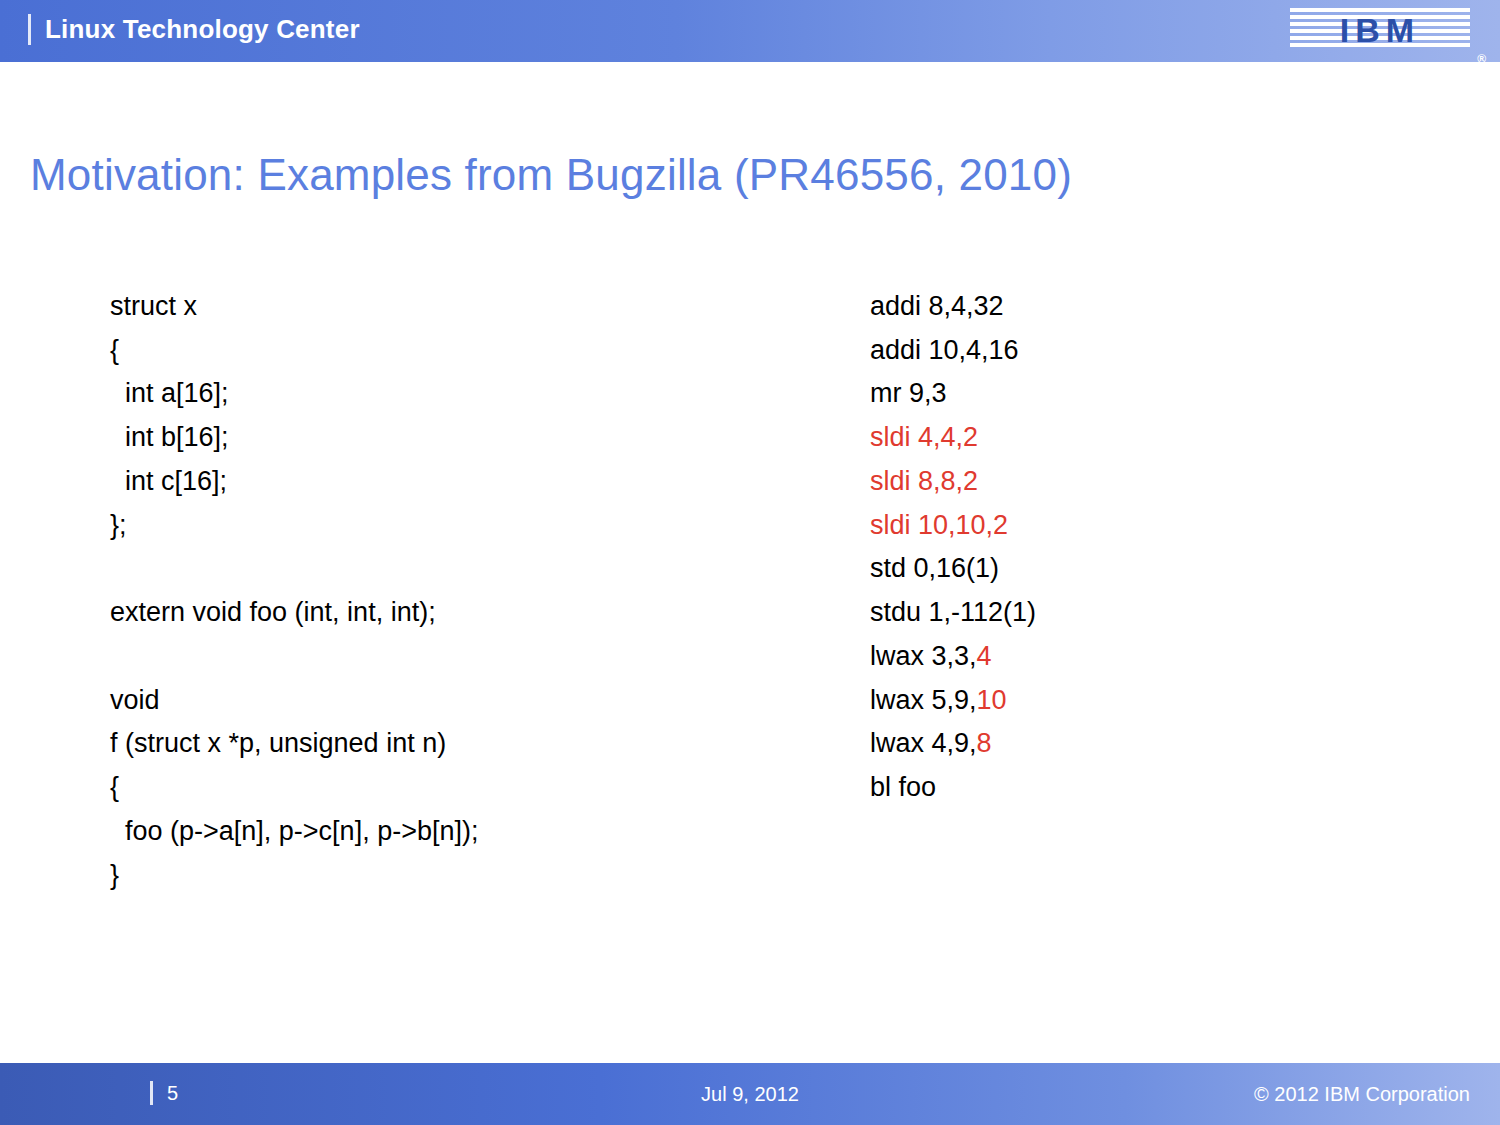Linux Technology Center
IBM
®
Motivation: Examples from Bugzilla (PR46556, 2010)
struct x { int a[16]; int b[16]; int c[16]; }; extern void foo (int, int, int); void f (struct x *p, unsigned int n) { foo (p->a[n], p->c[n], p->b[n]); }
addi 8,4,32 addi 10,4,16 mr 9,3 sldi 4,4,2 sldi 8,8,2 sldi 10,10,2 std 0,16(1) stdu 1,-112(1) lwax 3,3,4 lwax 5,9,10 lwax 4,9,8 bl foo
5
Jul 9, 2012
© 2012 IBM Corporation